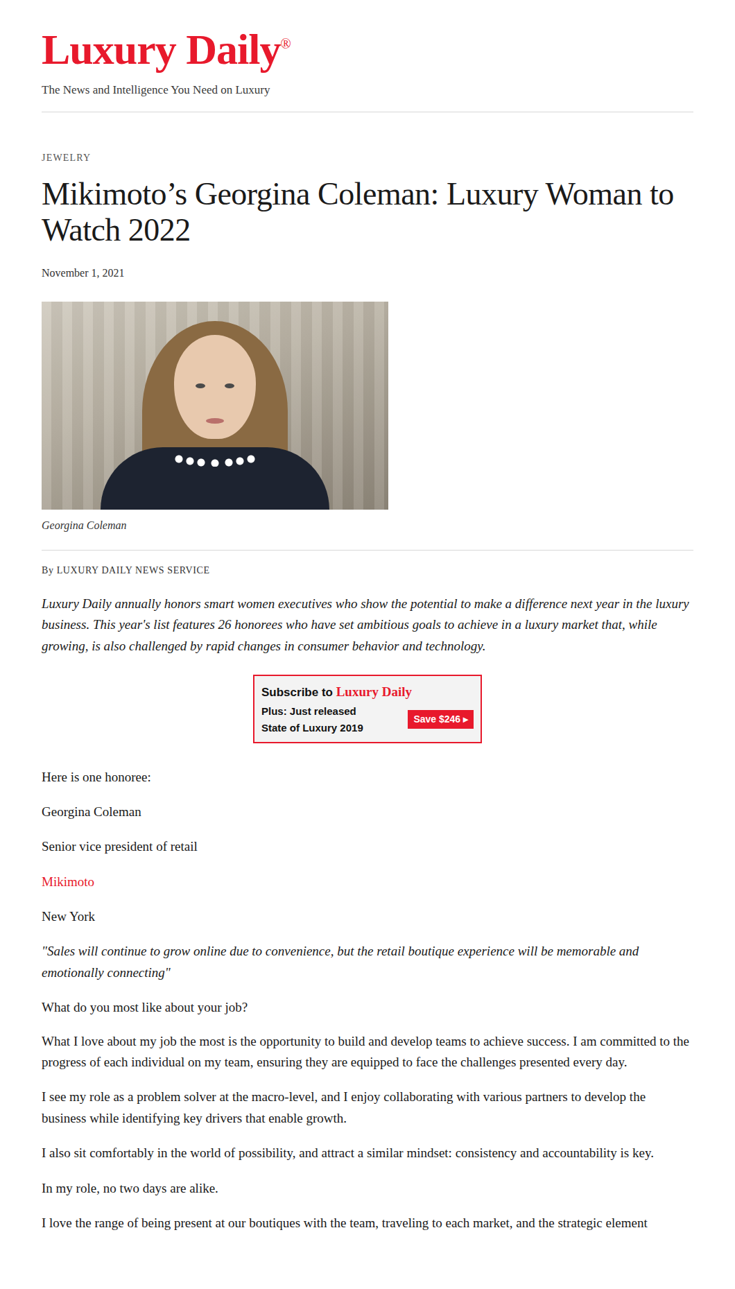Luxury Daily®
The News and Intelligence You Need on Luxury
Jewelry
Mikimoto’s Georgina Coleman: Luxury Woman to Watch 2022
November 1, 2021
Georgina Coleman
By Luxury Daily News Service
Luxury Daily annually honors smart women executives who show the potential to make a difference next year in the luxury business. This year's list features 26 honorees who have set ambitious goals to achieve in a luxury market that, while growing, is also challenged by rapid changes in consumer behavior and technology.
Subscribe to Luxury Daily
Plus: Just released
State of Luxury 2019 Save $246 ▸
Here is one honoree:
Georgina Coleman
Senior vice president of retail
Mikimoto
New York
"Sales will continue to grow online due to convenience, but the retail boutique experience will be memorable and emotionally connecting"
What do you most like about your job?
What I love about my job the most is the opportunity to build and develop teams to achieve success. I am committed to the progress of each individual on my team, ensuring they are equipped to face the challenges presented every day.
I see my role as a problem solver at the macro-level, and I enjoy collaborating with various partners to develop the business while identifying key drivers that enable growth.
I also sit comfortably in the world of possibility, and attract a similar mindset: consistency and accountability is key.
In my role, no two days are alike.
I love the range of being present at our boutiques with the team, traveling to each market, and the strategic element